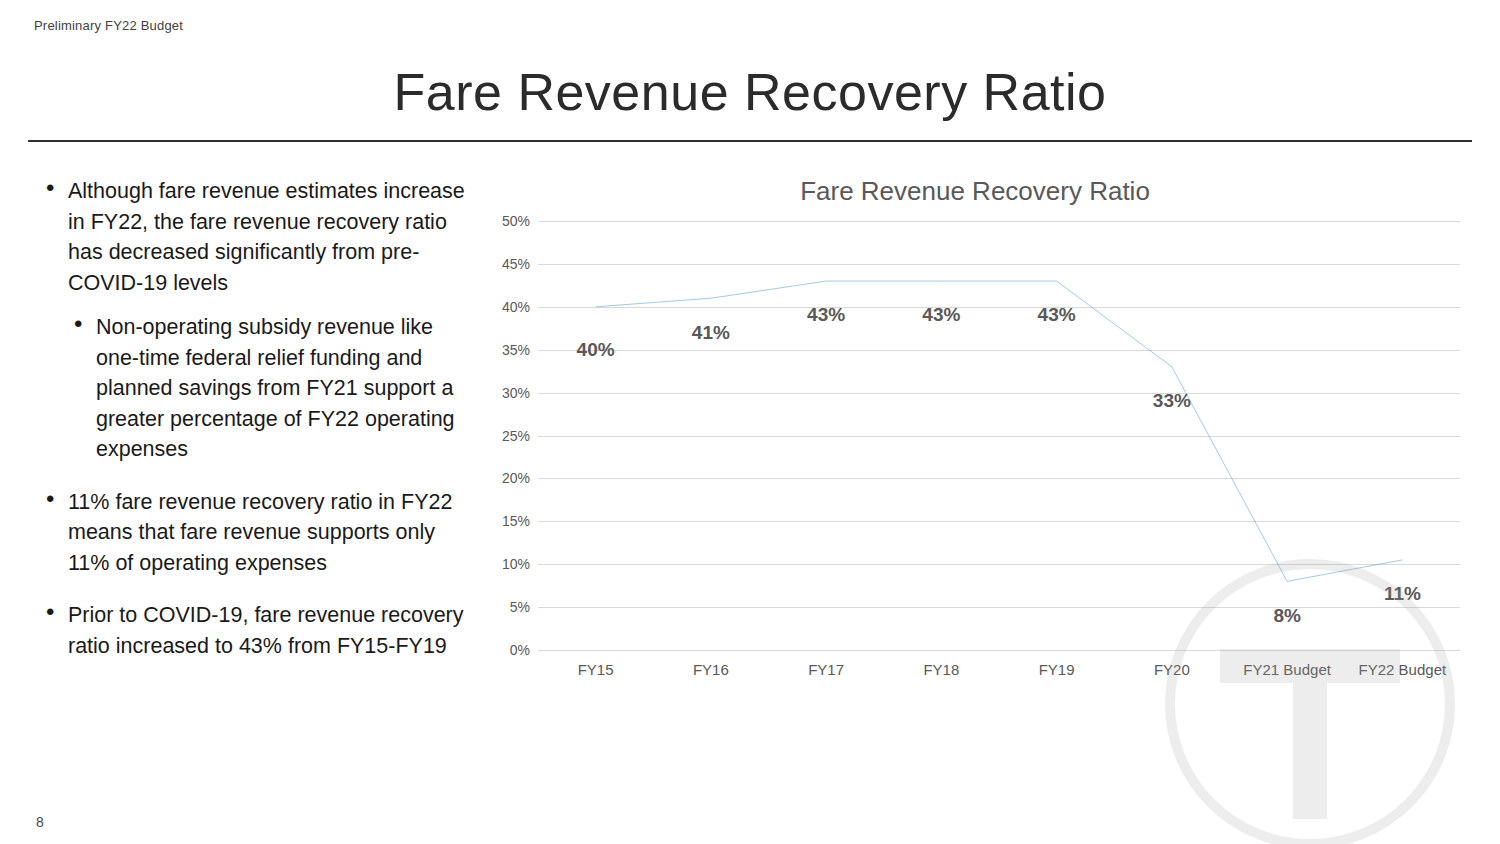Preliminary FY22 Budget
Fare Revenue Recovery Ratio
Although fare revenue estimates increase in FY22, the fare revenue recovery ratio has decreased significantly from pre-COVID-19 levels
Non-operating subsidy revenue like one-time federal relief funding and planned savings from FY21 support a greater percentage of FY22 operating expenses
11% fare revenue recovery ratio in FY22 means that fare revenue supports only 11% of operating expenses
Prior to COVID-19, fare revenue recovery ratio increased to 43% from FY15-FY19
Fare Revenue Recovery Ratio
50%
45%
40%
35%
30%
25%
20%
15%
10%
5%
0%
40%
41%
43%
43%
43%
33%
8%
11%
FY15
FY16
FY17
FY18
FY19
FY20
FY21 Budget
FY22 Budget
8